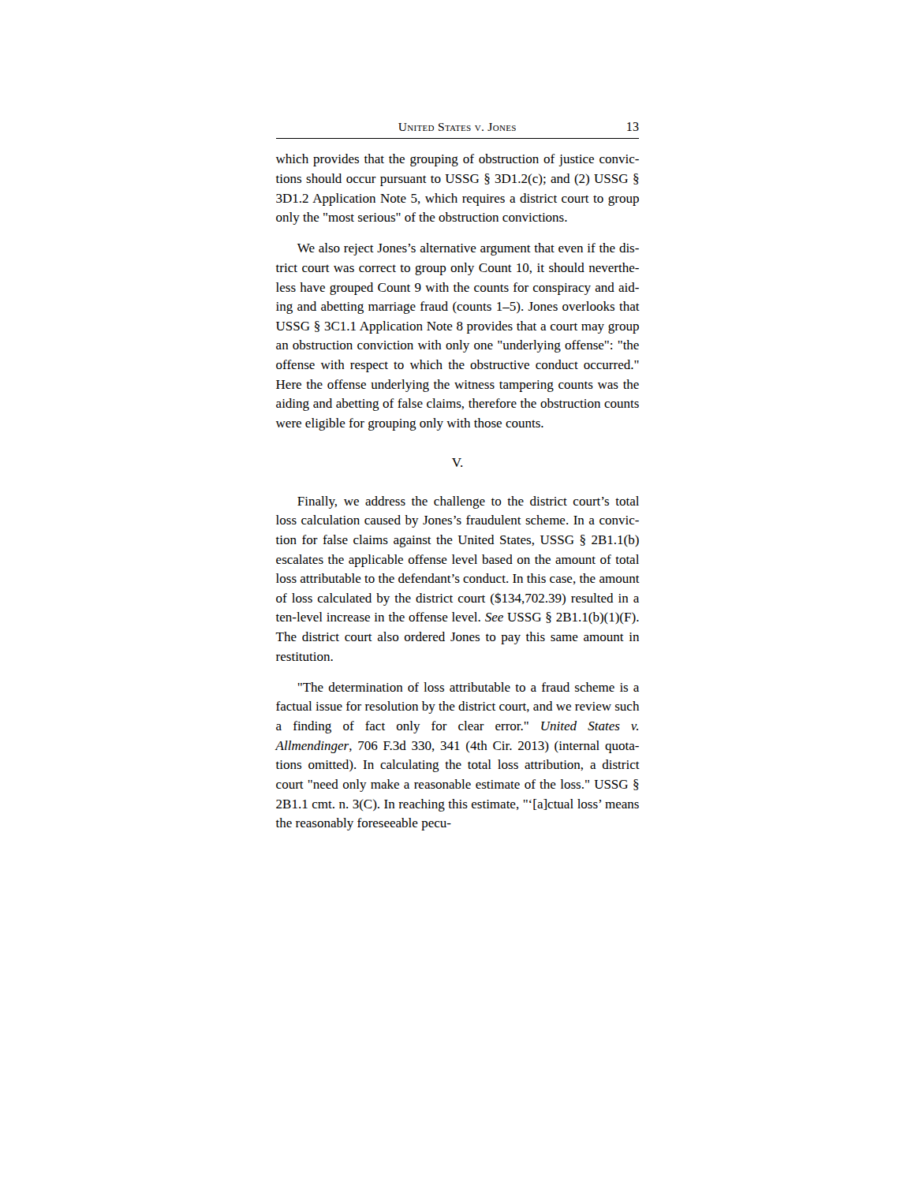United States v. Jones 13
which provides that the grouping of obstruction of justice convictions should occur pursuant to USSG § 3D1.2(c); and (2) USSG § 3D1.2 Application Note 5, which requires a district court to group only the "most serious" of the obstruction convictions.
We also reject Jones’s alternative argument that even if the district court was correct to group only Count 10, it should nevertheless have grouped Count 9 with the counts for conspiracy and aiding and abetting marriage fraud (counts 1–5). Jones overlooks that USSG § 3C1.1 Application Note 8 provides that a court may group an obstruction conviction with only one "underlying offense": "the offense with respect to which the obstructive conduct occurred." Here the offense underlying the witness tampering counts was the aiding and abetting of false claims, therefore the obstruction counts were eligible for grouping only with those counts.
V.
Finally, we address the challenge to the district court’s total loss calculation caused by Jones’s fraudulent scheme. In a conviction for false claims against the United States, USSG § 2B1.1(b) escalates the applicable offense level based on the amount of total loss attributable to the defendant’s conduct. In this case, the amount of loss calculated by the district court ($134,702.39) resulted in a ten-level increase in the offense level. See USSG § 2B1.1(b)(1)(F). The district court also ordered Jones to pay this same amount in restitution.
"The determination of loss attributable to a fraud scheme is a factual issue for resolution by the district court, and we review such a finding of fact only for clear error." United States v. Allmendinger, 706 F.3d 330, 341 (4th Cir. 2013) (internal quotations omitted). In calculating the total loss attribution, a district court "need only make a reasonable estimate of the loss." USSG § 2B1.1 cmt. n. 3(C). In reaching this estimate, "‘[a]ctual loss’ means the reasonably foreseeable pecu-